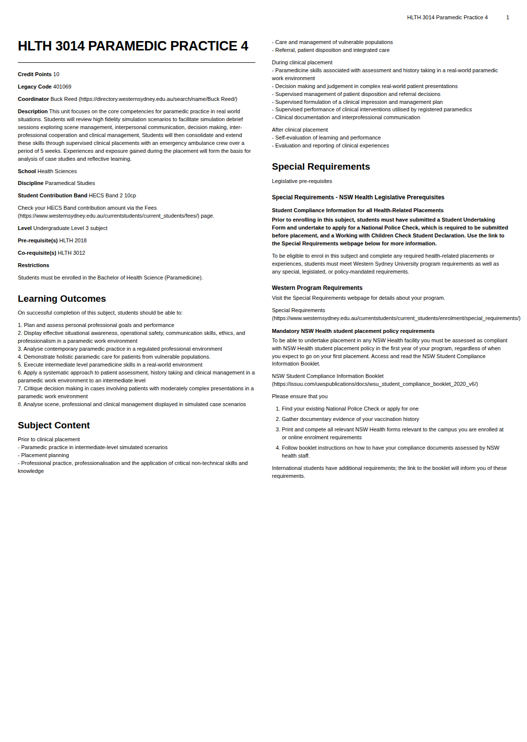HLTH 3014 Paramedic Practice 4 1
HLTH 3014 PARAMEDIC PRACTICE 4
Credit Points 10
Legacy Code 401069
Coordinator Buck Reed (https://directory.westernsydney.edu.au/search/name/Buck Reed/)
Description This unit focuses on the core competencies for paramedic practice in real world situations. Students will review high fidelity simulation scenarios to facilitate simulation debrief sessions exploring scene management, interpersonal communication, decision making, inter-professional cooperation and clinical management, Students will then consolidate and extend these skills through supervised clinical placements with an emergency ambulance crew over a period of 5 weeks. Experiences and exposure gained during the placement will form the basis for analysis of case studies and reflective learning.
School Health Sciences
Discipline Paramedical Studies
Student Contribution Band HECS Band 2 10cp
Check your HECS Band contribution amount via the Fees (https://www.westernsydney.edu.au/currentstudents/current_students/fees/) page.
Level Undergraduate Level 3 subject
Pre-requisite(s) HLTH 2018
Co-requisite(s) HLTH 3012
Restrictions
Students must be enrolled in the Bachelor of Health Science (Paramedicine).
Learning Outcomes
On successful completion of this subject, students should be able to:
1. Plan and assess personal professional goals and performance
2. Display effective situational awareness, operational safety, communication skills, ethics, and professionalism in a paramedic work environment
3. Analyse contemporary paramedic practice in a regulated professional environment
4. Demonstrate holistic paramedic care for patients from vulnerable populations.
5. Execute intermediate level paramedicine skills in a real-world environment
6. Apply a systematic approach to patient assessment, history taking and clinical management in a paramedic work environment to an intermediate level
7. Critique decision making in cases involving patients with moderately complex presentations in a paramedic work environment
8. Analyse scene, professional and clinical management displayed in simulated case scenarios
Subject Content
Prior to clinical placement
- Paramedic practice in intermediate-level simulated scenarios
- Placement planning
- Professional practice, professionalisation and the application of critical non-technical skills and knowledge
- Care and management of vulnerable populations
- Referral, patient disposition and integrated care
During clinical placement
- Paramedicine skills associated with assessment and history taking in a real-world paramedic work environment
- Decision making and judgement in complex real-world patient presentations
- Supervised management of patient disposition and referral decisions
- Supervised formulation of a clinical impression and management plan
- Supervised performance of clinical interventions utilised by registered paramedics
- Clinical documentation and interprofessional communication
After clinical placement
- Self-evaluation of learning and performance
- Evaluation and reporting of clinical experiences
Special Requirements
Legislative pre-requisites
Special Requirements - NSW Health Legislative Prerequisites
Student Compliance Information for all Health-Related Placements
Prior to enrolling in this subject, students must have submitted a Student Undertaking Form and undertake to apply for a National Police Check, which is required to be submitted before placement, and a Working with Children Check Student Declaration. Use the link to the Special Requirements webpage below for more information.
To be eligible to enrol in this subject and complete any required health-related placements or experiences, students must meet Western Sydney University program requirements as well as any special, legislated, or policy-mandated requirements.
Western Program Requirements
Visit the Special Requirements webpage for details about your program.
Special Requirements (https://www.westernsydney.edu.au/currentstudents/current_students/enrolment/special_requirements/)
Mandatory NSW Health student placement policy requirements
To be able to undertake placement in any NSW Health facility you must be assessed as compliant with NSW Health student placement policy in the first year of your program, regardless of when you expect to go on your first placement. Access and read the NSW Student Compliance Information Booklet.
NSW Student Compliance Information Booklet (https://issuu.com/uwspublications/docs/wsu_student_compliance_booklet_2020_v6/)
Please ensure that you
Find your existing National Police Check or apply for one
Gather documentary evidence of your vaccination history
Print and compete all relevant NSW Health forms relevant to the campus you are enrolled at or online enrolment requirements
Follow booklet instructions on how to have your compliance documents assessed by NSW health staff.
International students have additional requirements; the link to the booklet will inform you of these requirements.